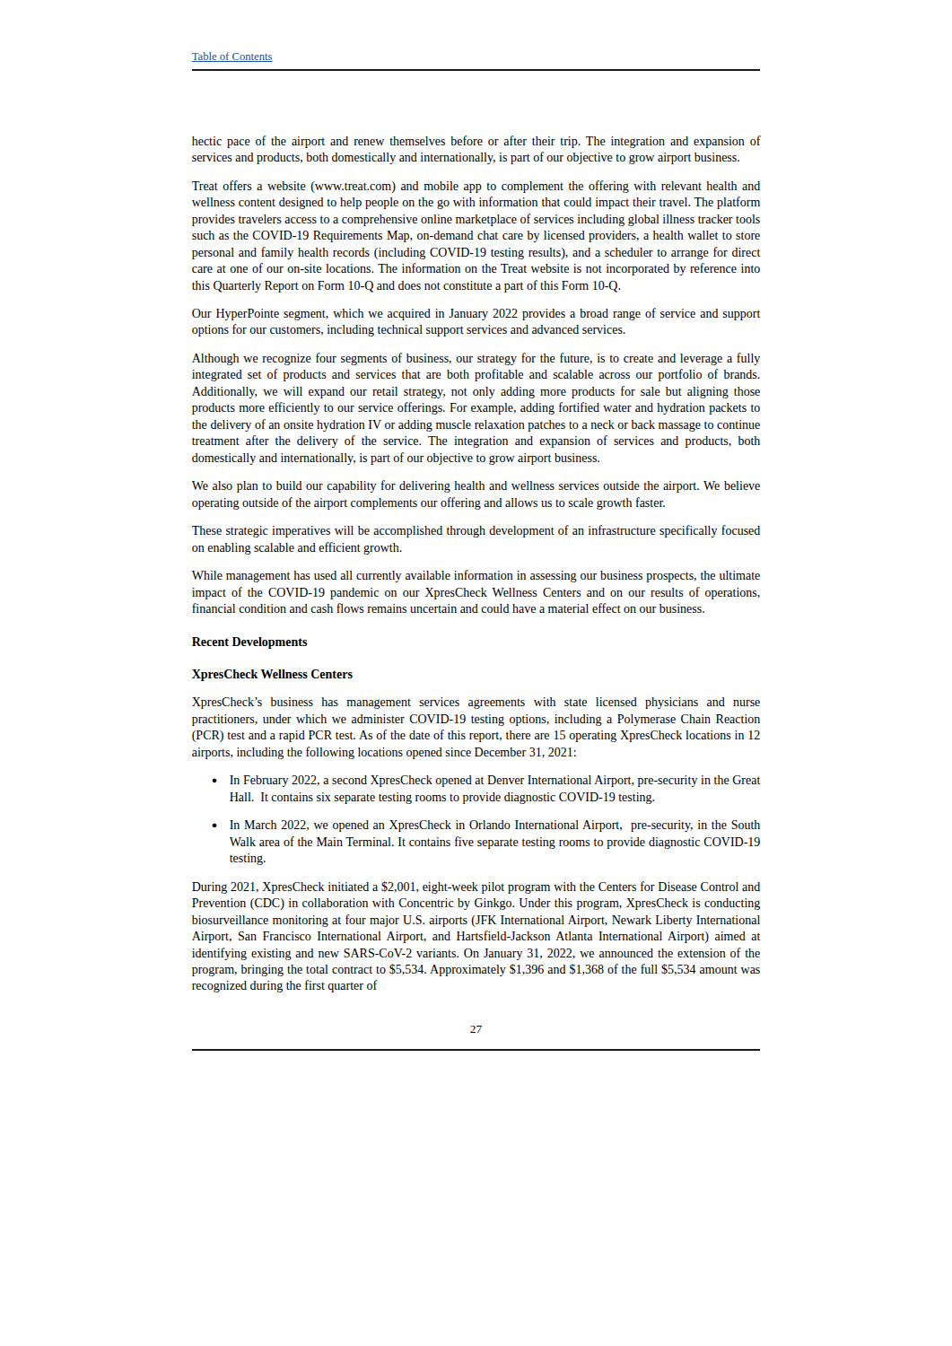Table of Contents
hectic pace of the airport and renew themselves before or after their trip. The integration and expansion of services and products, both domestically and internationally, is part of our objective to grow airport business.
Treat offers a website (www.treat.com) and mobile app to complement the offering with relevant health and wellness content designed to help people on the go with information that could impact their travel. The platform provides travelers access to a comprehensive online marketplace of services including global illness tracker tools such as the COVID-19 Requirements Map, on-demand chat care by licensed providers, a health wallet to store personal and family health records (including COVID-19 testing results), and a scheduler to arrange for direct care at one of our on-site locations. The information on the Treat website is not incorporated by reference into this Quarterly Report on Form 10-Q and does not constitute a part of this Form 10-Q.
Our HyperPointe segment, which we acquired in January 2022 provides a broad range of service and support options for our customers, including technical support services and advanced services.
Although we recognize four segments of business, our strategy for the future, is to create and leverage a fully integrated set of products and services that are both profitable and scalable across our portfolio of brands. Additionally, we will expand our retail strategy, not only adding more products for sale but aligning those products more efficiently to our service offerings. For example, adding fortified water and hydration packets to the delivery of an onsite hydration IV or adding muscle relaxation patches to a neck or back massage to continue treatment after the delivery of the service. The integration and expansion of services and products, both domestically and internationally, is part of our objective to grow airport business.
We also plan to build our capability for delivering health and wellness services outside the airport. We believe operating outside of the airport complements our offering and allows us to scale growth faster.
These strategic imperatives will be accomplished through development of an infrastructure specifically focused on enabling scalable and efficient growth.
While management has used all currently available information in assessing our business prospects, the ultimate impact of the COVID-19 pandemic on our XpresCheck Wellness Centers and on our results of operations, financial condition and cash flows remains uncertain and could have a material effect on our business.
Recent Developments
XpresCheck Wellness Centers
XpresCheck’s business has management services agreements with state licensed physicians and nurse practitioners, under which we administer COVID-19 testing options, including a Polymerase Chain Reaction (PCR) test and a rapid PCR test. As of the date of this report, there are 15 operating XpresCheck locations in 12 airports, including the following locations opened since December 31, 2021:
In February 2022, a second XpresCheck opened at Denver International Airport, pre-security in the Great Hall. It contains six separate testing rooms to provide diagnostic COVID-19 testing.
In March 2022, we opened an XpresCheck in Orlando International Airport, pre-security, in the South Walk area of the Main Terminal. It contains five separate testing rooms to provide diagnostic COVID-19 testing.
During 2021, XpresCheck initiated a $2,001, eight-week pilot program with the Centers for Disease Control and Prevention (CDC) in collaboration with Concentric by Ginkgo. Under this program, XpresCheck is conducting biosurveillance monitoring at four major U.S. airports (JFK International Airport, Newark Liberty International Airport, San Francisco International Airport, and Hartsfield-Jackson Atlanta International Airport) aimed at identifying existing and new SARS-CoV-2 variants. On January 31, 2022, we announced the extension of the program, bringing the total contract to $5,534. Approximately $1,396 and $1,368 of the full $5,534 amount was recognized during the first quarter of
27